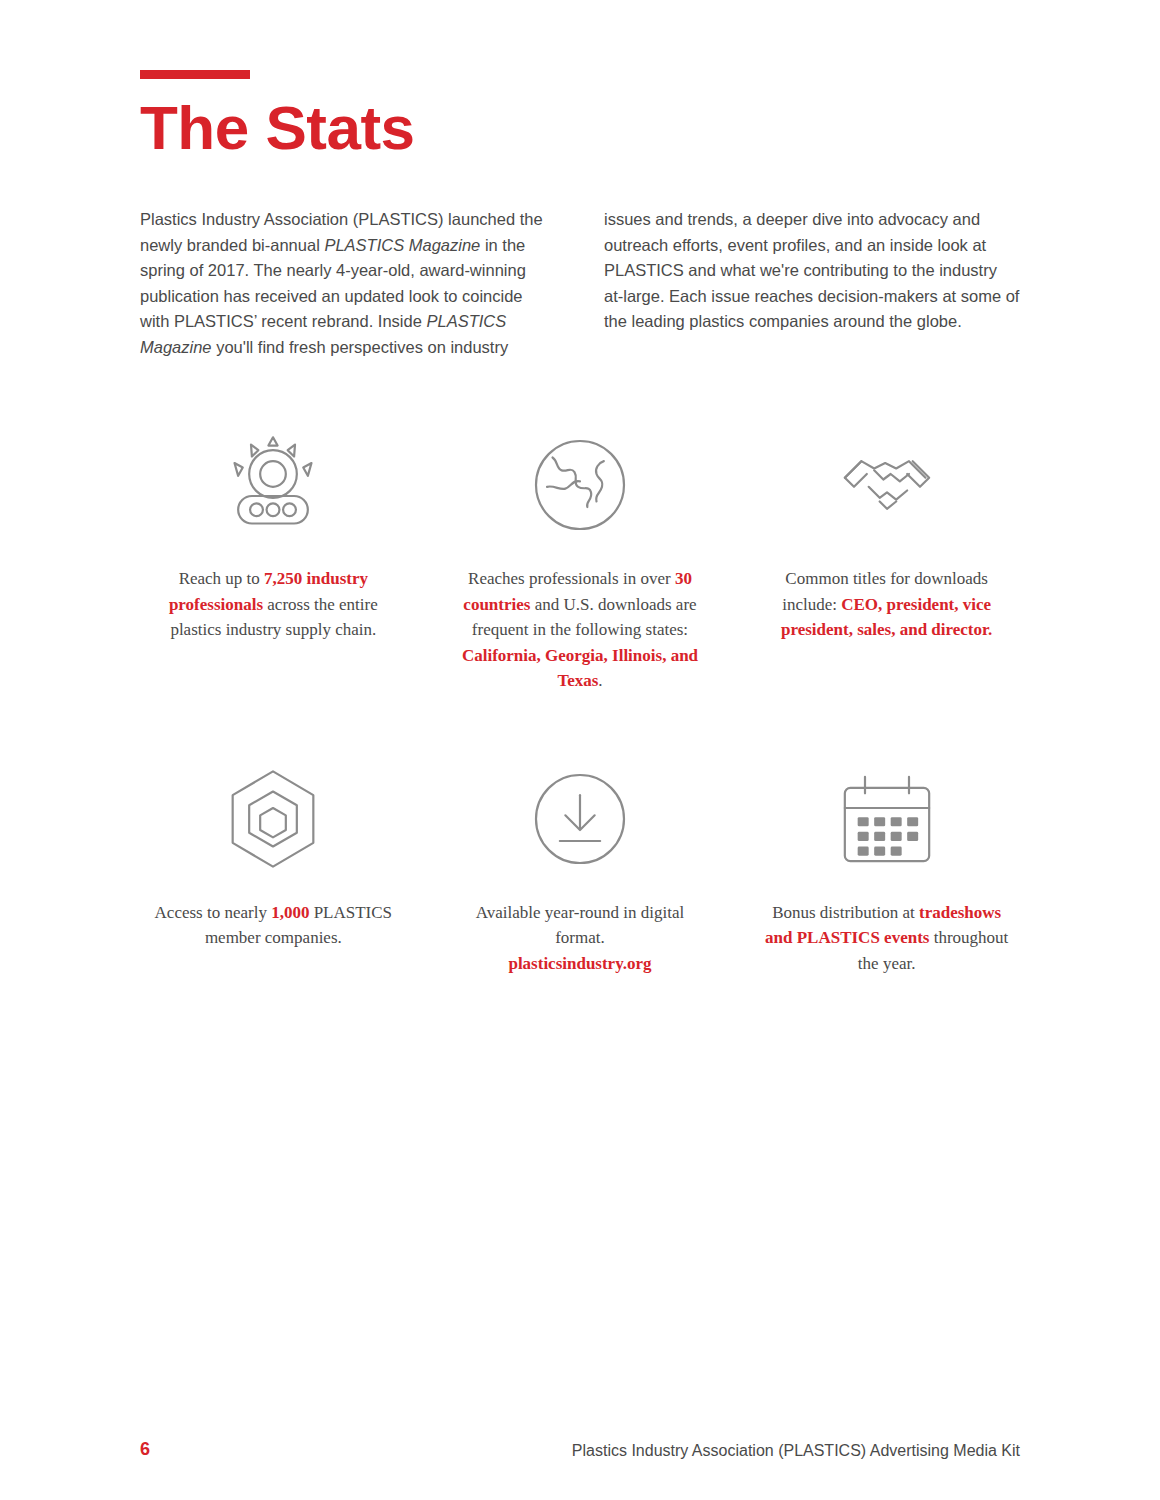The Stats
Plastics Industry Association (PLASTICS) launched the newly branded bi-annual PLASTICS Magazine in the spring of 2017. The nearly 4-year-old, award-winning publication has received an updated look to coincide with PLASTICS’ recent rebrand. Inside PLASTICS Magazine you'll find fresh perspectives on industry
issues and trends, a deeper dive into advocacy and outreach efforts, event profiles, and an inside look at PLASTICS and what we're contributing to the industry at-large. Each issue reaches decision-makers at some of the leading plastics companies around the globe.
Reach up to 7,250 industry professionals across the entire plastics industry supply chain.
Reaches professionals in over 30 countries and U.S. downloads are frequent in the following states: California, Georgia, Illinois, and Texas.
Common titles for downloads include: CEO, president, vice president, sales, and director.
Access to nearly 1,000 PLASTICS member companies.
Available year-round in digital format.
plasticsindustry.org
Bonus distribution at tradeshows and PLASTICS events throughout the year.
6
Plastics Industry Association (PLASTICS) Advertising Media Kit